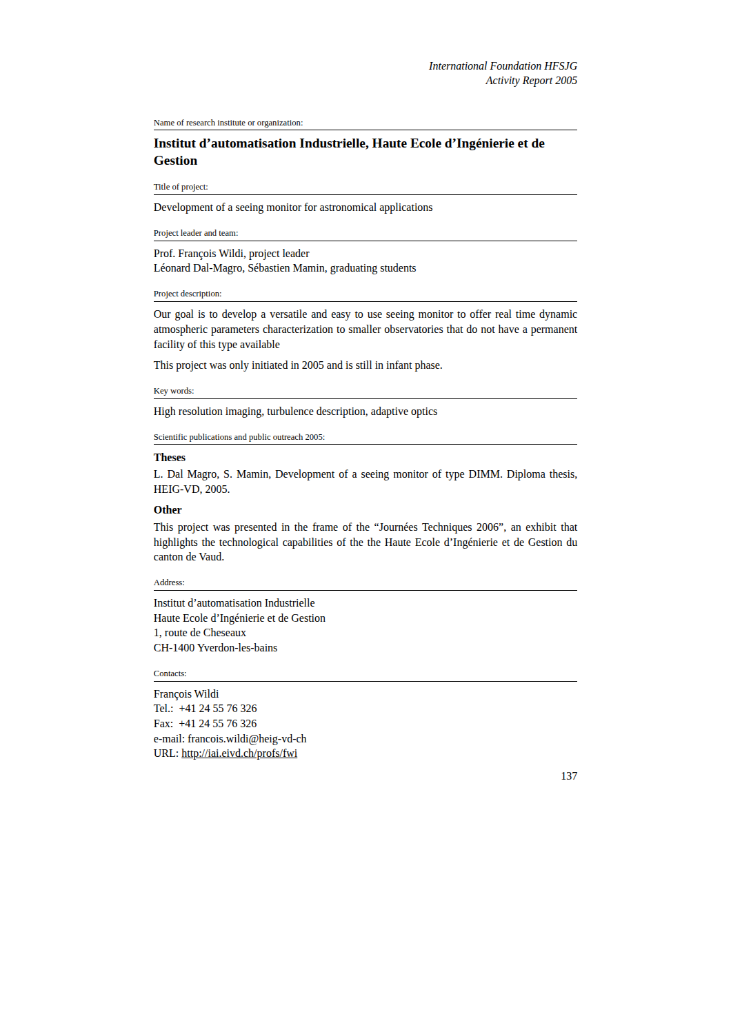International Foundation HFSJG
Activity Report 2005
Name of research institute or organization:
Institut d’automatisation Industrielle, Haute Ecole d’Ingénierie et de Gestion
Title of project:
Development of a seeing monitor for astronomical applications
Project leader and team:
Prof. François Wildi, project leader
Léonard Dal-Magro, Sébastien Mamin, graduating students
Project description:
Our goal is to develop a versatile and easy to use seeing monitor to offer real time dynamic atmospheric parameters characterization to smaller observatories that do not have a permanent facility of this type available
This project was only initiated in 2005 and is still in infant phase.
Key words:
High resolution imaging, turbulence description, adaptive optics
Scientific publications and public outreach 2005:
Theses
L. Dal Magro, S. Mamin, Development of a seeing monitor of type DIMM. Diploma thesis, HEIG-VD, 2005.
Other
This project was presented in the frame of the “Journées Techniques 2006”, an exhibit that highlights the technological capabilities of the the Haute Ecole d’Ingénierie et de Gestion du canton de Vaud.
Address:
Institut d’automatisation Industrielle
Haute Ecole d’Ingénierie et de Gestion
1, route de Cheseaux
CH-1400 Yverdon-les-bains
Contacts:
François Wildi
Tel.: +41 24 55 76 326
Fax: +41 24 55 76 326
e-mail: francois.wildi@heig-vd-ch
URL: http://iai.eivd.ch/profs/fwi
137